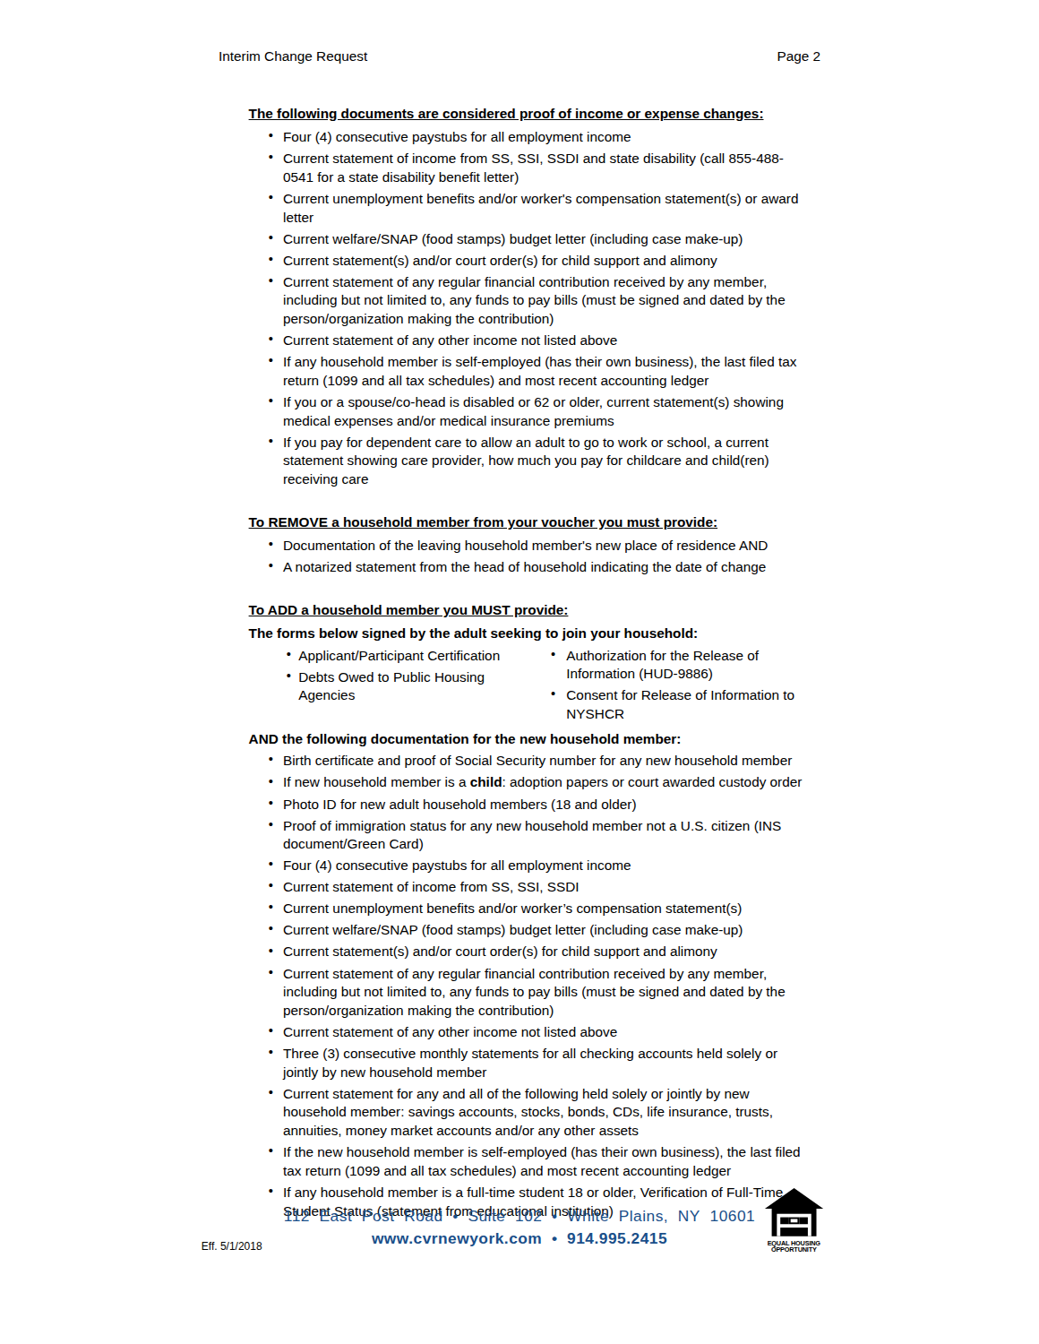Interim Change Request Page 2
The following documents are considered proof of income or expense changes:
Four (4) consecutive paystubs for all employment income
Current statement of income from SS, SSI, SSDI and state disability (call 855-488-0541 for a state disability benefit letter)
Current unemployment benefits and/or worker's compensation statement(s) or award letter
Current welfare/SNAP (food stamps) budget letter (including case make-up)
Current statement(s) and/or court order(s) for child support and alimony
Current statement of any regular financial contribution received by any member, including but not limited to, any funds to pay bills (must be signed and dated by the person/organization making the contribution)
Current statement of any other income not listed above
If any household member is self-employed (has their own business), the last filed tax return (1099 and all tax schedules) and most recent accounting ledger
If you or a spouse/co-head is disabled or 62 or older, current statement(s) showing medical expenses and/or medical insurance premiums
If you pay for dependent care to allow an adult to go to work or school, a current statement showing care provider, how much you pay for childcare and child(ren) receiving care
To REMOVE a household member from your voucher you must provide:
Documentation of the leaving household member's new place of residence AND
A notarized statement from the head of household indicating the date of change
To ADD a household member you MUST provide:
The forms below signed by the adult seeking to join your household:
Applicant/Participant Certification
Debts Owed to Public Housing Agencies
Authorization for the Release of Information (HUD-9886)
Consent for Release of Information to NYSHCR
AND the following documentation for the new household member:
Birth certificate and proof of Social Security number for any new household member
If new household member is a child: adoption papers or court awarded custody order
Photo ID for new adult household members (18 and older)
Proof of immigration status for any new household member not a U.S. citizen (INS document/Green Card)
Four (4) consecutive paystubs for all employment income
Current statement of income from SS, SSI, SSDI
Current unemployment benefits and/or worker’s compensation statement(s)
Current welfare/SNAP (food stamps) budget letter (including case make-up)
Current statement(s) and/or court order(s) for child support and alimony
Current statement of any regular financial contribution received by any member, including but not limited to, any funds to pay bills (must be signed and dated by the person/organization making the contribution)
Current statement of any other income not listed above
Three (3) consecutive monthly statements for all checking accounts held solely or jointly by new household member
Current statement for any and all of the following held solely or jointly by new household member: savings accounts, stocks, bonds, CDs, life insurance, trusts, annuities, money market accounts and/or any other assets
If the new household member is self-employed (has their own business), the last filed tax return (1099 and all tax schedules) and most recent accounting ledger
If any household member is a full-time student 18 or older, Verification of Full-Time Student Status (statement from educational institution)
112 East Post Road • Suite 102 • White Plains, NY 10601
www.cvrnewyork.com • 914.995.2415
Eff. 5/1/2018
EQUAL HOUSING
OPPORTUNITY